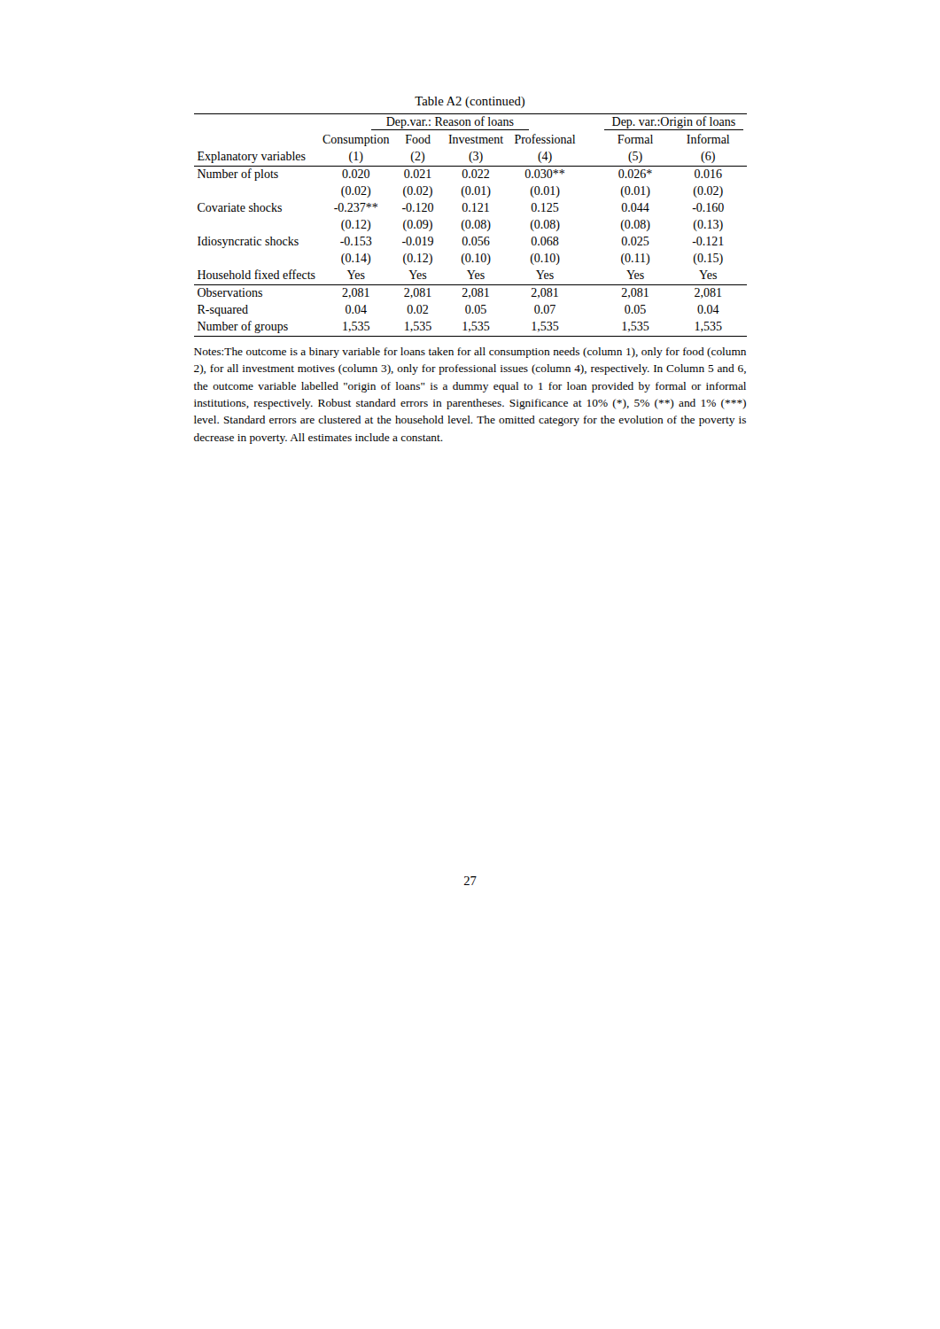Table A2 (continued)
| | Dep.var.: Reason of loans | | Dep. var.:Origin of loans |
| | Consumption | Food | Investment | Professional | | Formal | Informal |
| Explanatory variables | (1) | (2) | (3) | (4) | | (5) | (6) |
| Number of plots | 0.020 | 0.021 | 0.022 | 0.030** | | 0.026* | 0.016 |
| | (0.02) | (0.02) | (0.01) | (0.01) | | (0.01) | (0.02) |
| Covariate shocks | -0.237** | -0.120 | 0.121 | 0.125 | | 0.044 | -0.160 |
| | (0.12) | (0.09) | (0.08) | (0.08) | | (0.08) | (0.13) |
| Idiosyncratic shocks | -0.153 | -0.019 | 0.056 | 0.068 | | 0.025 | -0.121 |
| | (0.14) | (0.12) | (0.10) | (0.10) | | (0.11) | (0.15) |
| Household fixed effects | Yes | Yes | Yes | Yes | | Yes | Yes |
| Observations | 2,081 | 2,081 | 2,081 | 2,081 | | 2,081 | 2,081 |
| R-squared | 0.04 | 0.02 | 0.05 | 0.07 | | 0.05 | 0.04 |
| Number of groups | 1,535 | 1,535 | 1,535 | 1,535 | | 1,535 | 1,535 |
Notes:The outcome is a binary variable for loans taken for all consumption needs (column 1), only for food (column 2), for all investment motives (column 3), only for professional issues (column 4), respectively. In Column 5 and 6, the outcome variable labelled "origin of loans" is a dummy equal to 1 for loan provided by formal or informal institutions, respectively. Robust standard errors in parentheses. Significance at 10% (*), 5% (**) and 1% (***) level. Standard errors are clustered at the household level. The omitted category for the evolution of the poverty is decrease in poverty. All estimates include a constant.
27